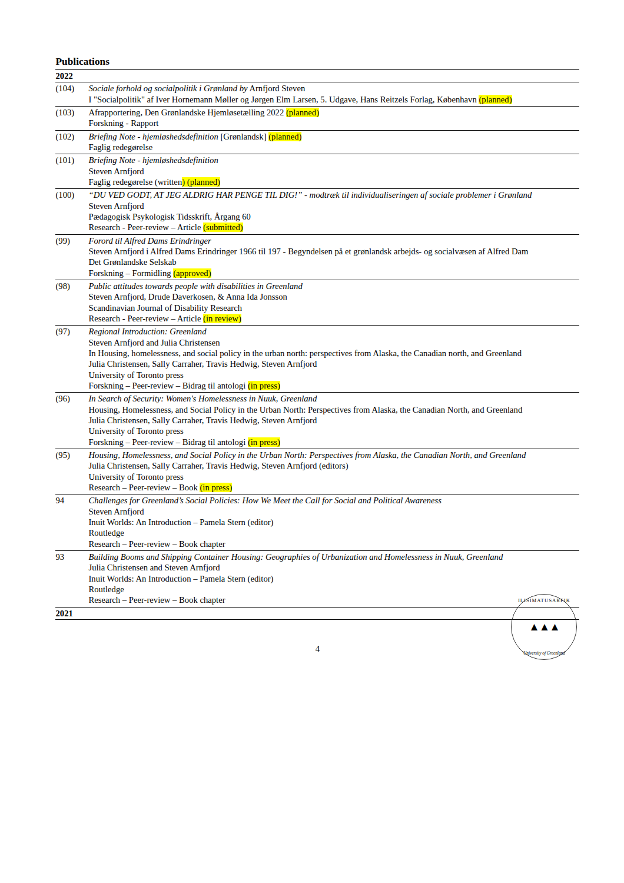Publications
| 2022 | |
| (104) | Sociale forhold og socialpolitik i Grønland by Arnfjord Steven I "Socialpolitik" af Iver Hornemann Møller og Jørgen Elm Larsen, 5. Udgave, Hans Reitzels Forlag, København (planned) |
| (103) | Afrapportering, Den Grønlandske Hjemløsetælling 2022 (planned) Forskning - Rapport |
| (102) | Briefing Note - hjemløshedsdefinition [Grønlandsk] (planned) Faglig redegørelse |
| (101) | Briefing Note - hjemløshedsdefinition Steven Arnfjord Faglig redegørelse (written ) (planned) |
| (100) | “DU VED GODT, AT JEG ALDRIG HAR PENGE TIL DIG!” - modtræk til individualiseringen af sociale problemer i Grønland Steven Arnfjord Pædagogisk Psykologisk Tidsskrift, Årgang 60 Research - Peer-review – Article (submitted) |
| (99) | Forord til Alfred Dams Erindringer Steven Arnfjord i Alfred Dams Erindringer 1966 til 197 - Begyndelsen på et grønlandsk arbejds- og socialvæsen af Alfred Dam Det Grønlandske Selskab Forskning – Formidling (approved) |
| (98) | Public attitudes towards people with disabilities in Greenland Steven Arnfjord, Drude Daverkosen, & Anna Ida Jonsson Scandinavian Journal of Disability Research Research - Peer-review – Article (in review) |
| (97) | Regional Introduction: Greenland Steven Arnfjord and Julia Christensen In Housing, homelessness, and social policy in the urban north: perspectives from Alaska, the Canadian north, and Greenland Julia Christensen, Sally Carraher, Travis Hedwig, Steven Arnfjord University of Toronto press Forskning – Peer-review – Bidrag til antologi (in press) |
| (96) | In Search of Security: Women's Homelessness in Nuuk, Greenland Housing, Homelessness, and Social Policy in the Urban North: Perspectives from Alaska, the Canadian North, and Greenland Julia Christensen, Sally Carraher, Travis Hedwig, Steven Arnfjord University of Toronto press Forskning – Peer-review – Bidrag til antologi (in press) |
| (95) | Housing, Homelessness, and Social Policy in the Urban North: Perspectives from Alaska, the Canadian North, and Greenland Julia Christensen, Sally Carraher, Travis Hedwig, Steven Arnfjord (editors) University of Toronto press Research – Peer-review – Book (in press) |
| 94 | Challenges for Greenland’s Social Policies: How We Meet the Call for Social and Political Awareness Steven Arnfjord Inuit Worlds: An Introduction – Pamela Stern (editor) Routledge Research – Peer-review – Book chapter |
| 93 | Building Booms and Shipping Container Housing: Geographies of Urbanization and Homelessness in Nuuk, Greenland Julia Christensen and Steven Arnfjord Inuit Worlds: An Introduction – Pamela Stern (editor) Routledge Research – Peer-review – Book chapter |
| 2021 | |
4
ILISIMATUSARFIK ▲▲▲ University of Greenland